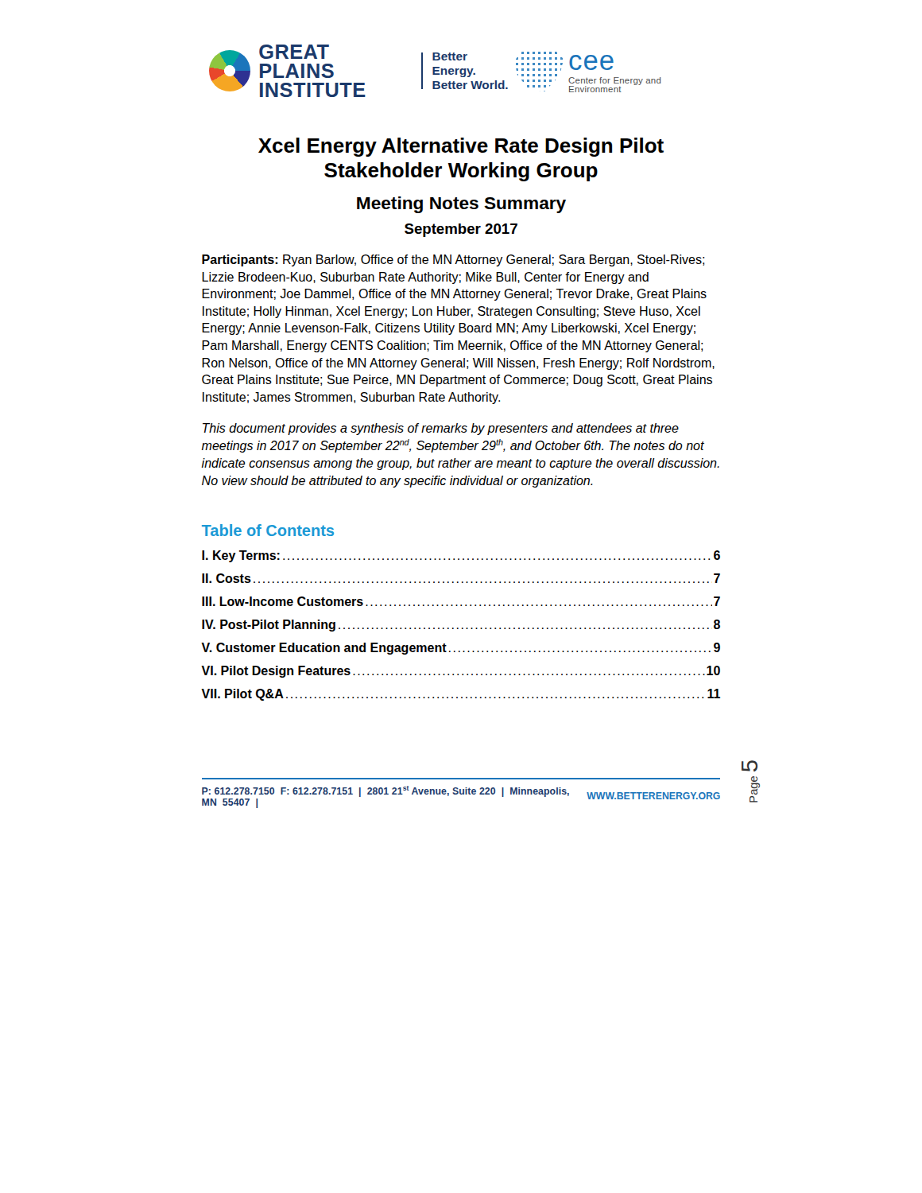GREAT PLAINS INSTITUTE
Better Energy.
Better World.
cee Center for Energy and Environment
Xcel Energy Alternative Rate Design Pilot
Stakeholder Working Group
Meeting Notes Summary
September 2017
Participants: Ryan Barlow, Office of the MN Attorney General; Sara Bergan, Stoel-Rives; Lizzie Brodeen-Kuo, Suburban Rate Authority; Mike Bull, Center for Energy and Environment; Joe Dammel, Office of the MN Attorney General; Trevor Drake, Great Plains Institute; Holly Hinman, Xcel Energy; Lon Huber, Strategen Consulting; Steve Huso, Xcel Energy; Annie Levenson-Falk, Citizens Utility Board MN; Amy Liberkowski, Xcel Energy; Pam Marshall, Energy CENTS Coalition; Tim Meernik, Office of the MN Attorney General; Ron Nelson, Office of the MN Attorney General; Will Nissen, Fresh Energy; Rolf Nordstrom, Great Plains Institute; Sue Peirce, MN Department of Commerce; Doug Scott, Great Plains Institute; James Strommen, Suburban Rate Authority.
This document provides a synthesis of remarks by presenters and attendees at three meetings in 2017 on September 22nd, September 29th, and October 6th. The notes do not indicate consensus among the group, but rather are meant to capture the overall discussion. No view should be attributed to any specific individual or organization.
Table of Contents
I. Key Terms: ................................................................................................................. 6
II. Costs ......................................................................................................................... 7
III. Low-Income Customers ............................................................................................. 7
IV. Post-Pilot Planning ..................................................................................................... 8
V. Customer Education and Engagement ..................................................................... 9
VI. Pilot Design Features ............................................................................................. 10
VII. Pilot Q&A ................................................................................................................. 11
Page 5
P: 612.278.7150 F: 612.278.7151 | 2801 21st Avenue, Suite 220 | Minneapolis, MN 55407 |
WWW.BETTERENERGY.ORG